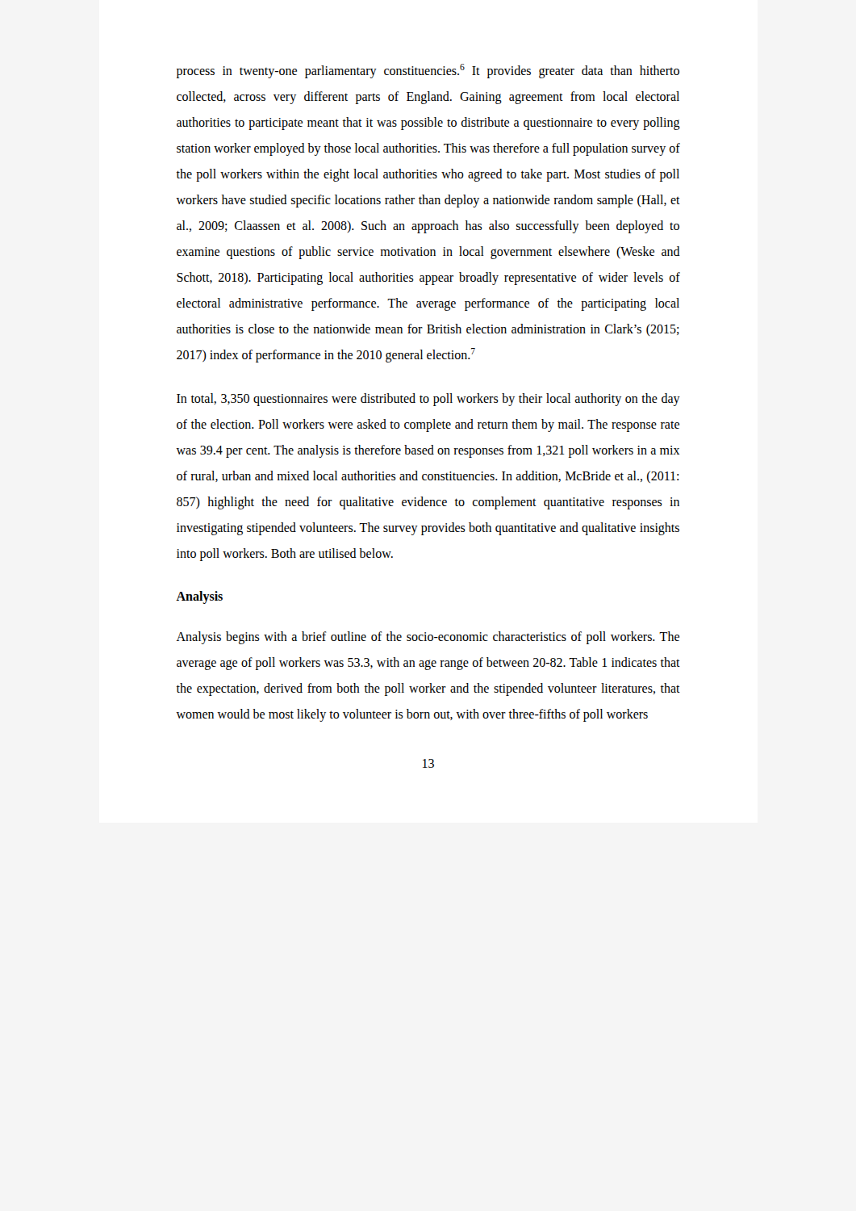process in twenty-one parliamentary constituencies.6 It provides greater data than hitherto collected, across very different parts of England. Gaining agreement from local electoral authorities to participate meant that it was possible to distribute a questionnaire to every polling station worker employed by those local authorities. This was therefore a full population survey of the poll workers within the eight local authorities who agreed to take part. Most studies of poll workers have studied specific locations rather than deploy a nationwide random sample (Hall, et al., 2009; Claassen et al. 2008). Such an approach has also successfully been deployed to examine questions of public service motivation in local government elsewhere (Weske and Schott, 2018). Participating local authorities appear broadly representative of wider levels of electoral administrative performance. The average performance of the participating local authorities is close to the nationwide mean for British election administration in Clark’s (2015; 2017) index of performance in the 2010 general election.7
In total, 3,350 questionnaires were distributed to poll workers by their local authority on the day of the election. Poll workers were asked to complete and return them by mail. The response rate was 39.4 per cent. The analysis is therefore based on responses from 1,321 poll workers in a mix of rural, urban and mixed local authorities and constituencies. In addition, McBride et al., (2011: 857) highlight the need for qualitative evidence to complement quantitative responses in investigating stipended volunteers. The survey provides both quantitative and qualitative insights into poll workers. Both are utilised below.
Analysis
Analysis begins with a brief outline of the socio-economic characteristics of poll workers. The average age of poll workers was 53.3, with an age range of between 20-82. Table 1 indicates that the expectation, derived from both the poll worker and the stipended volunteer literatures, that women would be most likely to volunteer is born out, with over three-fifths of poll workers
13